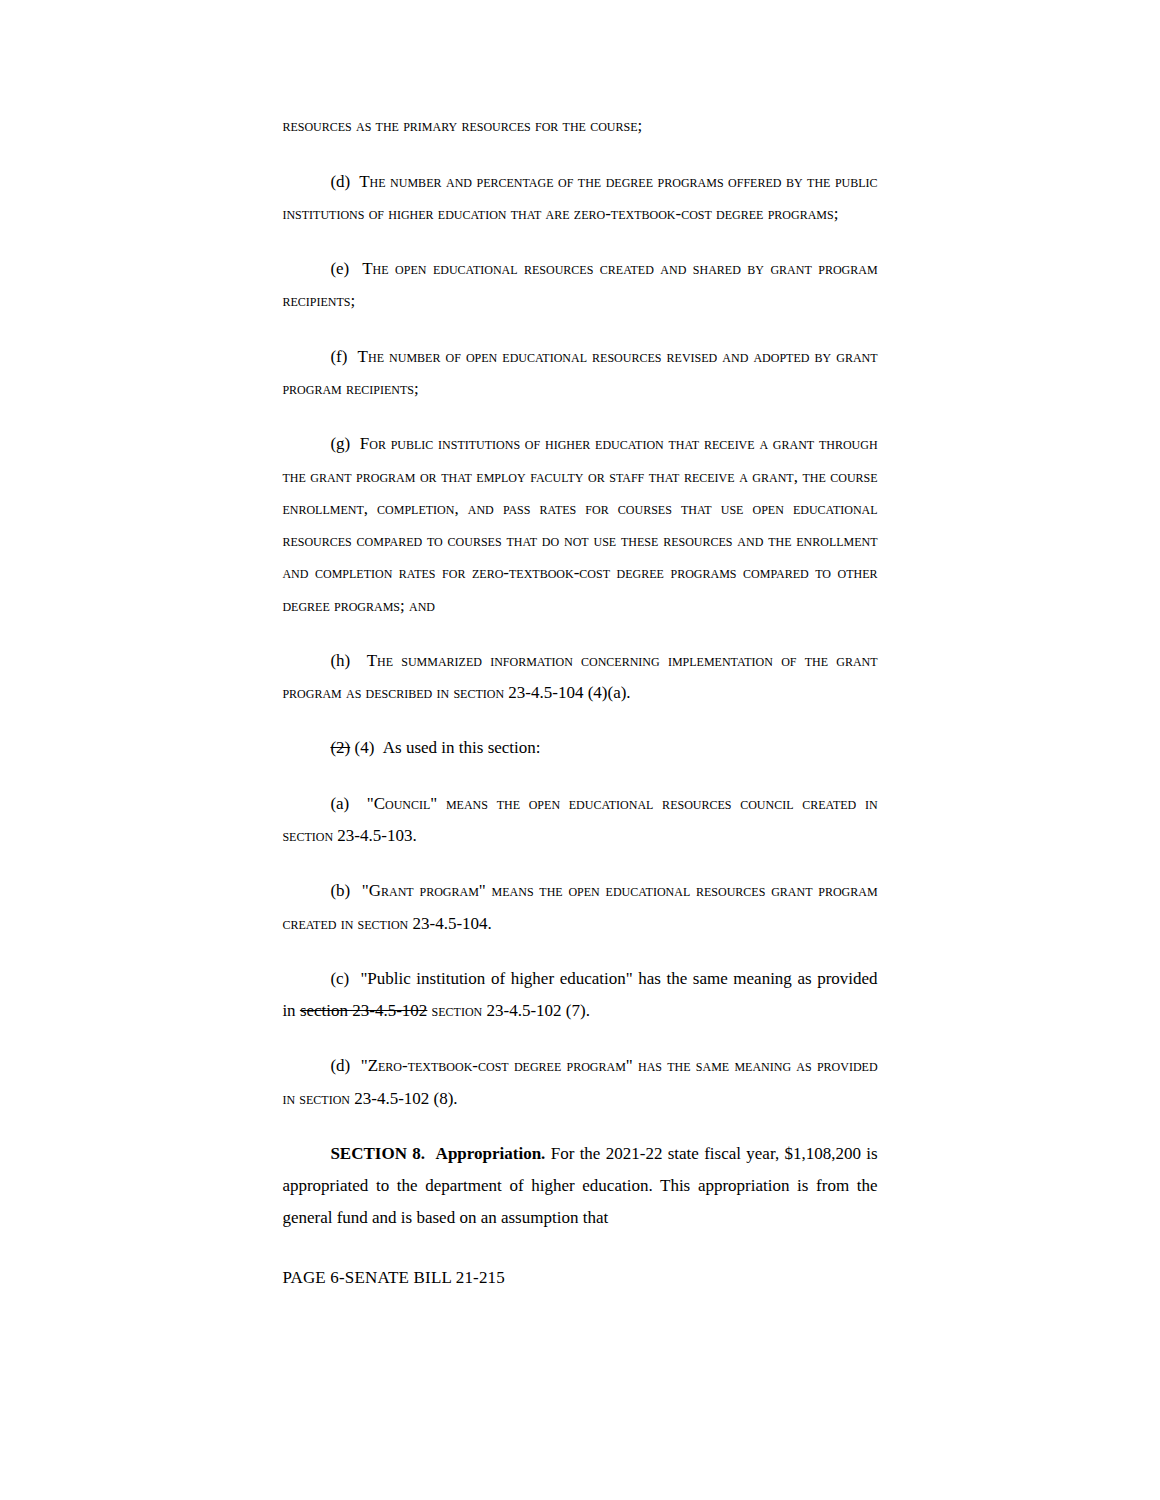resources as the primary resources for the course;
(d) The number and percentage of the degree programs offered by the public institutions of higher education that are zero-textbook-cost degree programs;
(e) The open educational resources created and shared by grant program recipients;
(f) The number of open educational resources revised and adopted by grant program recipients;
(g) For public institutions of higher education that receive a grant through the grant program or that employ faculty or staff that receive a grant, the course enrollment, completion, and pass rates for courses that use open educational resources compared to courses that do not use these resources and the enrollment and completion rates for zero-textbook-cost degree programs compared to other degree programs; and
(h) The summarized information concerning implementation of the grant program as described in section 23-4.5-104 (4)(a).
(2) (4) As used in this section:
(a) "Council" means the open educational resources council created in section 23-4.5-103.
(b) "Grant program" means the open educational resources grant program created in section 23-4.5-104.
(c) "Public institution of higher education" has the same meaning as provided in section 23-4.5-102 section 23-4.5-102 (7).
(d) "Zero-textbook-cost degree program" has the same meaning as provided in section 23-4.5-102 (8).
SECTION 8. Appropriation. For the 2021-22 state fiscal year, $1,108,200 is appropriated to the department of higher education. This appropriation is from the general fund and is based on an assumption that
PAGE 6-SENATE BILL 21-215